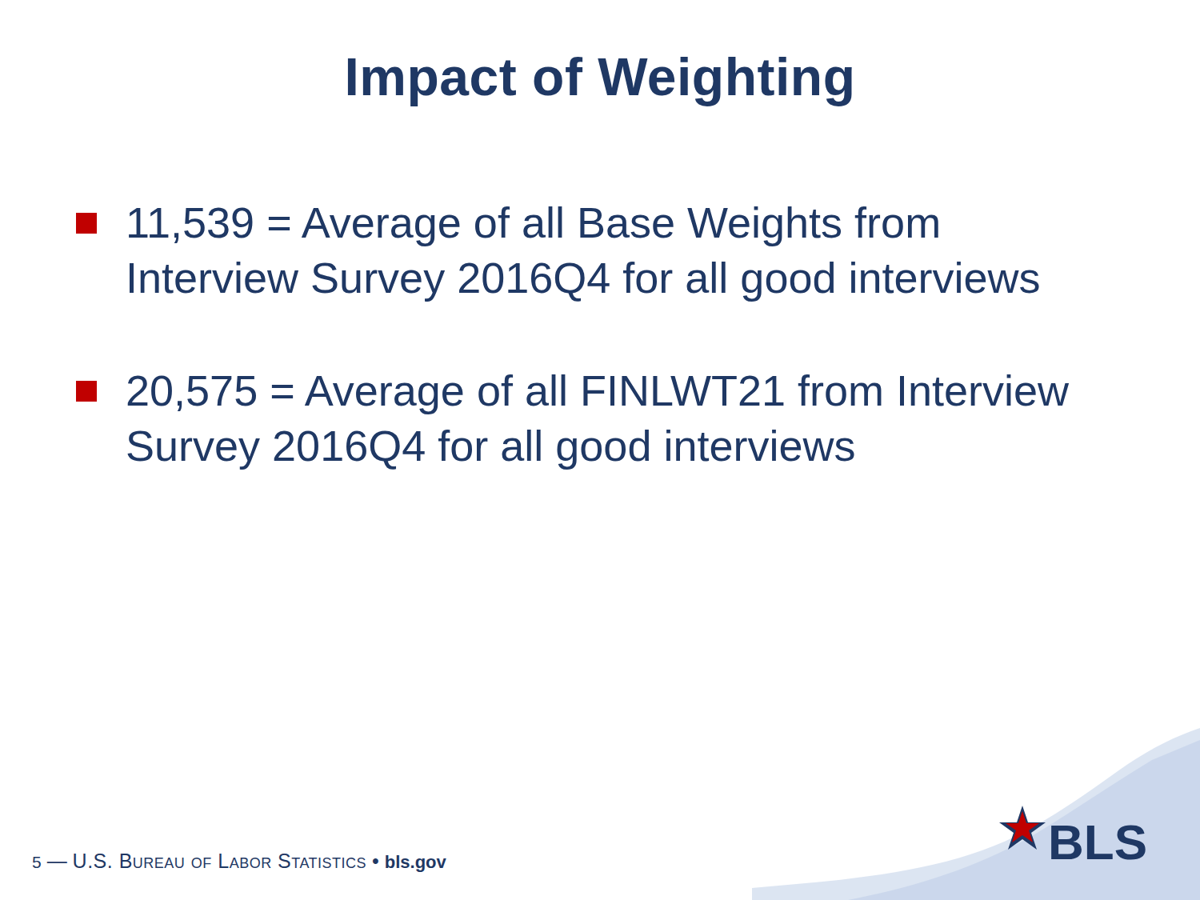Impact of Weighting
11,539 = Average of all Base Weights from Interview Survey 2016Q4 for all good interviews
20,575 = Average of all FINLWT21 from Interview Survey 2016Q4 for all good interviews
BLS
5 — U.S. Bureau of Labor Statistics • bls.gov